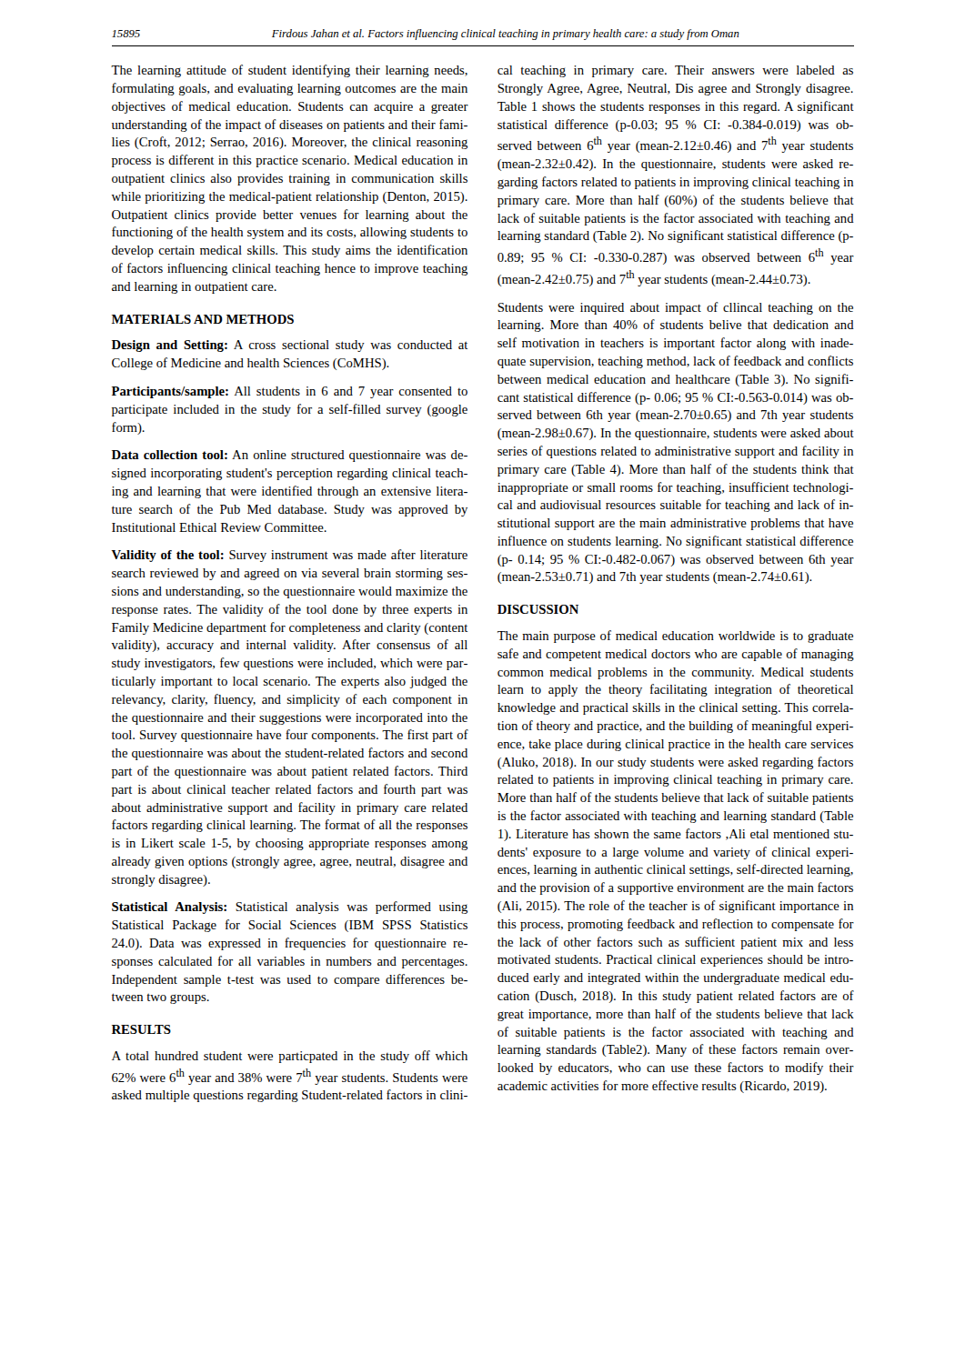15895 Firdous Jahan et al. Factors influencing clinical teaching in primary health care: a study from Oman
The learning attitude of student identifying their learning needs, formulating goals, and evaluating learning outcomes are the main objectives of medical education. Students can acquire a greater understanding of the impact of diseases on patients and their families (Croft, 2012; Serrao, 2016). Moreover, the clinical reasoning process is different in this practice scenario. Medical education in outpatient clinics also provides training in communication skills while prioritizing the medical-patient relationship (Denton, 2015). Outpatient clinics provide better venues for learning about the functioning of the health system and its costs, allowing students to develop certain medical skills. This study aims the identification of factors influencing clinical teaching hence to improve teaching and learning in outpatient care.
MATERIALS AND METHODS
Design and Setting: A cross sectional study was conducted at College of Medicine and health Sciences (CoMHS).
Participants/sample: All students in 6 and 7 year consented to participate included in the study for a self-filled survey (google form).
Data collection tool: An online structured questionnaire was designed incorporating student's perception regarding clinical teaching and learning that were identified through an extensive literature search of the Pub Med database. Study was approved by Institutional Ethical Review Committee.
Validity of the tool: Survey instrument was made after literature search reviewed by and agreed on via several brain storming sessions and understanding, so the questionnaire would maximize the response rates. The validity of the tool done by three experts in Family Medicine department for completeness and clarity (content validity), accuracy and internal validity. After consensus of all study investigators, few questions were included, which were particularly important to local scenario. The experts also judged the relevancy, clarity, fluency, and simplicity of each component in the questionnaire and their suggestions were incorporated into the tool. Survey questionnaire have four components. The first part of the questionnaire was about the student-related factors and second part of the questionnaire was about patient related factors. Third part is about clinical teacher related factors and fourth part was about administrative support and facility in primary care related factors regarding clinical learning. The format of all the responses is in Likert scale 1-5, by choosing appropriate responses among already given options (strongly agree, agree, neutral, disagree and strongly disagree).
Statistical Analysis: Statistical analysis was performed using Statistical Package for Social Sciences (IBM SPSS Statistics 24.0). Data was expressed in frequencies for questionnaire responses calculated for all variables in numbers and percentages. Independent sample t-test was used to compare differences between two groups.
RESULTS
A total hundred student were particpated in the study off which 62% were 6th year and 38% were 7th year students. Students were asked multiple questions regarding Student-related factors in clinical teaching in primary care. Their answers were labeled as Strongly Agree, Agree, Neutral, Dis agree and Strongly disagree. Table 1 shows the students responses in this regard. A significant statistical difference (p-0.03; 95 % CI: -0.384-0.019) was observed between 6th year (mean-2.12±0.46) and 7th year students (mean-2.32±0.42). In the questionnaire, students were asked regarding factors related to patients in improving clinical teaching in primary care. More than half (60%) of the students believe that lack of suitable patients is the factor associated with teaching and learning standard (Table 2). No significant statistical difference (p- 0.89; 95 % CI: -0.330-0.287) was observed between 6th year (mean-2.42±0.75) and 7th year students (mean-2.44±0.73).
Students were inquired about impact of cllincal teaching on the learning. More than 40% of students belive that dedication and self motivation in teachers is important factor along with inadequate supervision, teaching method, lack of feedback and conflicts between medical education and healthcare (Table 3). No significant statistical difference (p- 0.06; 95 % CI:-0.563-0.014) was observed between 6th year (mean-2.70±0.65) and 7th year students (mean-2.98±0.67). In the questionnaire, students were asked about series of questions related to administrative support and facility in primary care (Table 4). More than half of the students think that inappropriate or small rooms for teaching, insufficient technological and audiovisual resources suitable for teaching and lack of institutional support are the main administrative problems that have influence on students learning. No significant statistical difference (p- 0.14; 95 % CI:-0.482-0.067) was observed between 6th year (mean-2.53±0.71) and 7th year students (mean-2.74±0.61).
DISCUSSION
The main purpose of medical education worldwide is to graduate safe and competent medical doctors who are capable of managing common medical problems in the community. Medical students learn to apply the theory facilitating integration of theoretical knowledge and practical skills in the clinical setting. This correlation of theory and practice, and the building of meaningful experience, take place during clinical practice in the health care services (Aluko, 2018). In our study students were asked regarding factors related to patients in improving clinical teaching in primary care. More than half of the students believe that lack of suitable patients is the factor associated with teaching and learning standard (Table 1). Literature has shown the same factors ,Ali etal mentioned students' exposure to a large volume and variety of clinical experiences, learning in authentic clinical settings, self-directed learning, and the provision of a supportive environment are the main factors (Ali, 2015). The role of the teacher is of significant importance in this process, promoting feedback and reflection to compensate for the lack of other factors such as sufficient patient mix and less motivated students. Practical clinical experiences should be introduced early and integrated within the undergraduate medical education (Dusch, 2018). In this study patient related factors are of great importance, more than half of the students believe that lack of suitable patients is the factor associated with teaching and learning standards (Table2). Many of these factors remain overlooked by educators, who can use these factors to modify their academic activities for more effective results (Ricardo, 2019).